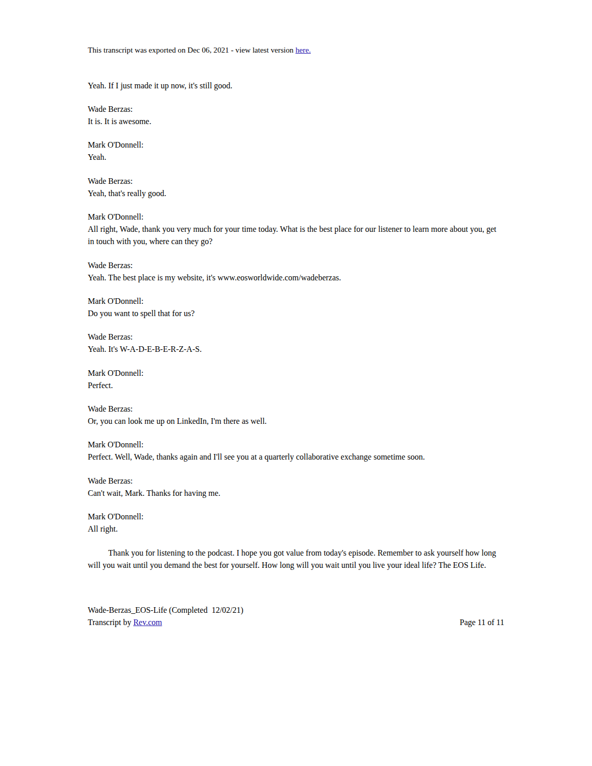This transcript was exported on Dec 06, 2021 - view latest version here.
Yeah. If I just made it up now, it's still good.
Wade Berzas:
It is. It is awesome.
Mark O'Donnell:
Yeah.
Wade Berzas:
Yeah, that's really good.
Mark O'Donnell:
All right, Wade, thank you very much for your time today. What is the best place for our listener to learn more about you, get in touch with you, where can they go?
Wade Berzas:
Yeah. The best place is my website, it's www.eosworldwide.com/wadeberzas.
Mark O'Donnell:
Do you want to spell that for us?
Wade Berzas:
Yeah. It's W-A-D-E-B-E-R-Z-A-S.
Mark O'Donnell:
Perfect.
Wade Berzas:
Or, you can look me up on LinkedIn, I'm there as well.
Mark O'Donnell:
Perfect. Well, Wade, thanks again and I'll see you at a quarterly collaborative exchange sometime soon.
Wade Berzas:
Can't wait, Mark. Thanks for having me.
Mark O'Donnell:
All right.
Thank you for listening to the podcast. I hope you got value from today's episode. Remember to ask yourself how long will you wait until you demand the best for yourself. How long will you wait until you live your ideal life? The EOS Life.
Wade-Berzas_EOS-Life (Completed 12/02/21)
Transcript by Rev.com
Page 11 of 11